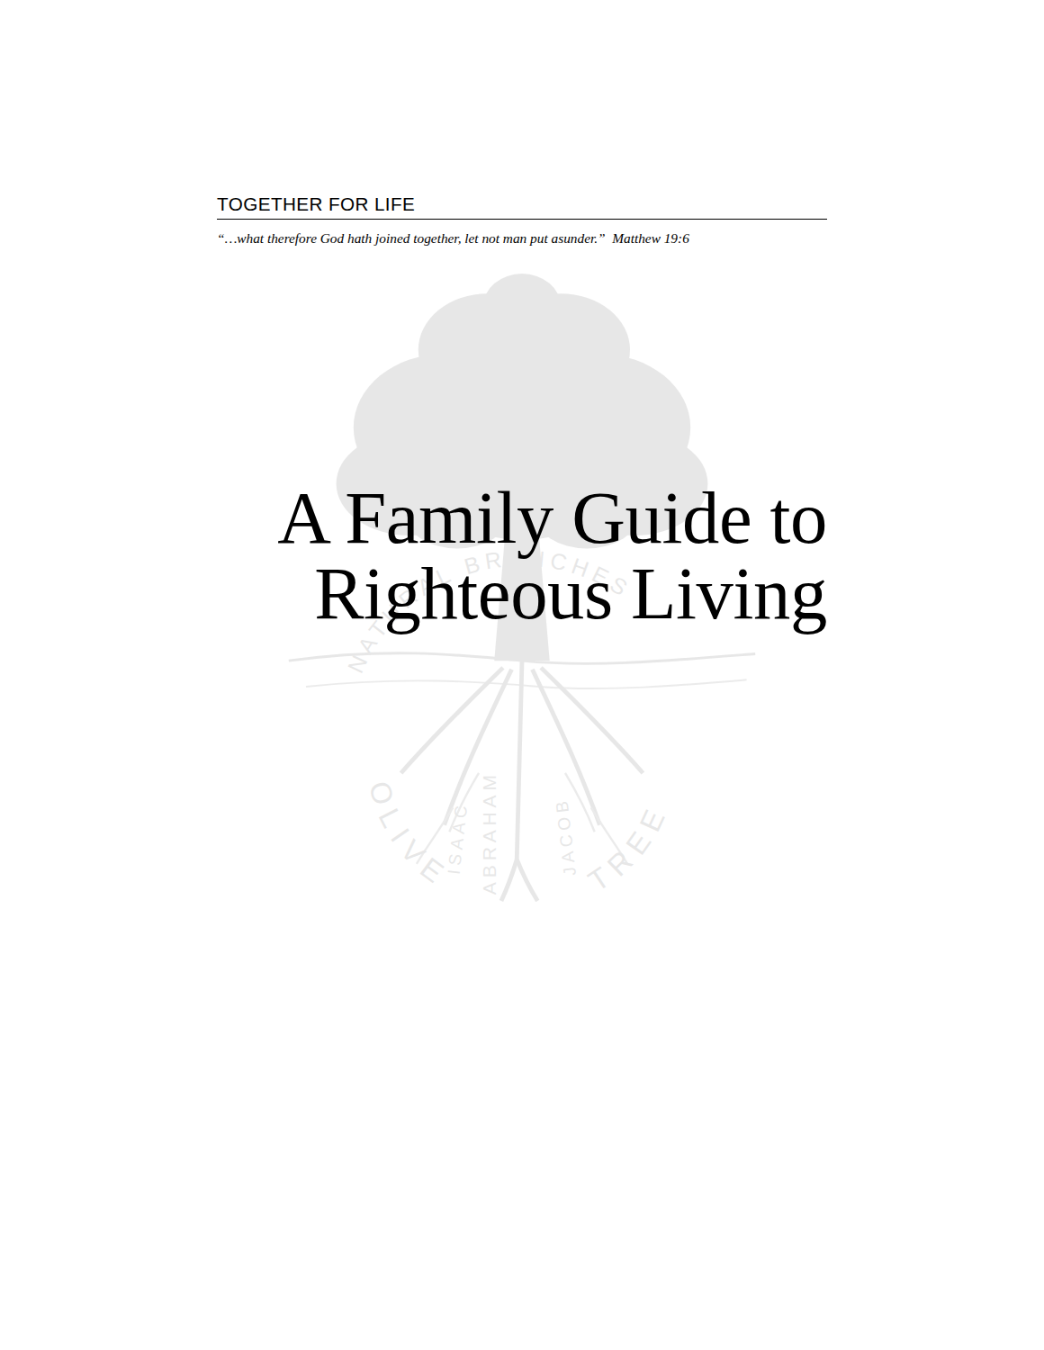Together for Life
“…what therefore God hath joined together, let not man put asunder.” Matthew 19:6
NATURAL BRANCHES OLIVE TREE ABRAHAM ISAAC JACOB
A Family Guide to Righteous Living